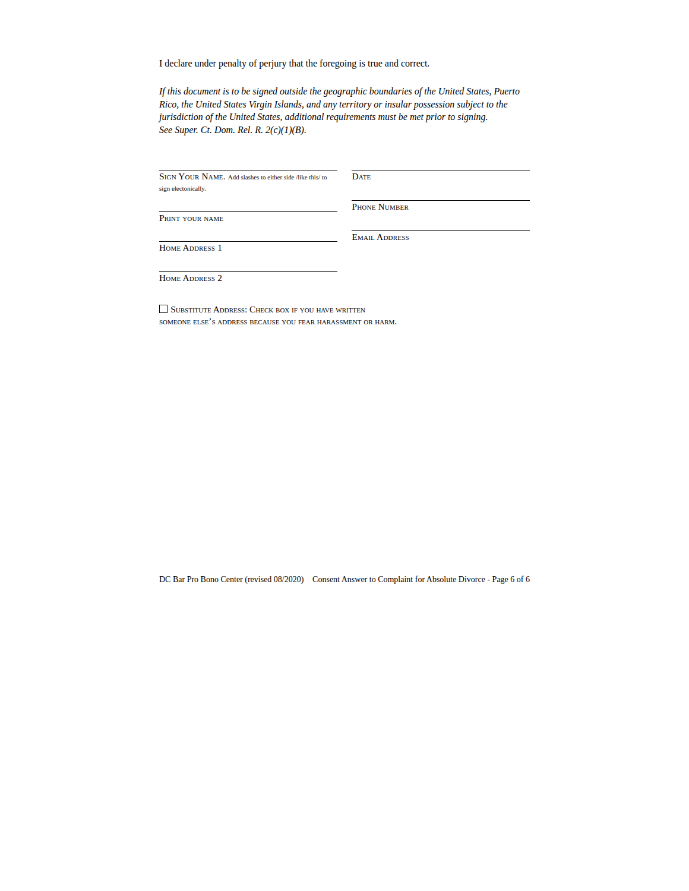I declare under penalty of perjury that the foregoing is true and correct.
If this document is to be signed outside the geographic boundaries of the United States, Puerto Rico, the United States Virgin Islands, and any territory or insular possession subject to the jurisdiction of the United States, additional requirements must be met prior to signing.
See Super. Ct. Dom. Rel. R. 2(c)(1)(B).
| Sign Your Name. Add slashes to either side /like this/ to sign electonically. Print your name Home Address 1 Home Address 2 | | Date Phone Number Email Address |
Substitute Address: Check box if you have written someone else’s address because you fear harassment or harm.
DC Bar Pro Bono Center (revised 08/2020) Consent Answer to Complaint for Absolute Divorce - Page 6 of 6